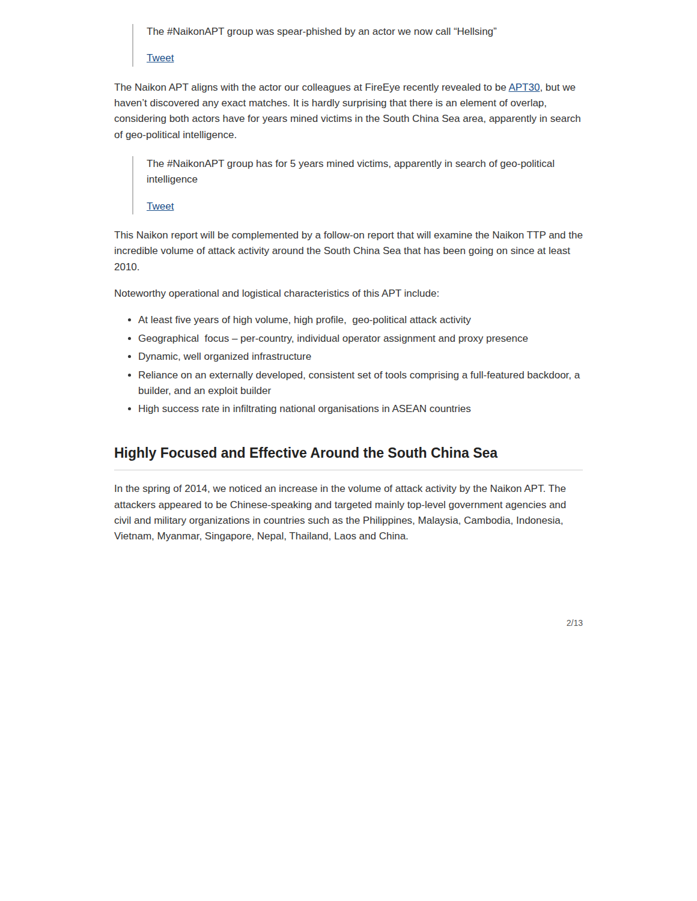The #NaikonAPT group was spear-phished by an actor we now call “Hellsing”
Tweet
The Naikon APT aligns with the actor our colleagues at FireEye recently revealed to be APT30, but we haven’t discovered any exact matches. It is hardly surprising that there is an element of overlap, considering both actors have for years mined victims in the South China Sea area, apparently in search of geo-political intelligence.
The #NaikonAPT group has for 5 years mined victims, apparently in search of geo-political intelligence
Tweet
This Naikon report will be complemented by a follow-on report that will examine the Naikon TTP and the incredible volume of attack activity around the South China Sea that has been going on since at least 2010.
Noteworthy operational and logistical characteristics of this APT include:
At least five years of high volume, high profile, geo-political attack activity
Geographical focus – per-country, individual operator assignment and proxy presence
Dynamic, well organized infrastructure
Reliance on an externally developed, consistent set of tools comprising a full-featured backdoor, a builder, and an exploit builder
High success rate in infiltrating national organisations in ASEAN countries
Highly Focused and Effective Around the South China Sea
In the spring of 2014, we noticed an increase in the volume of attack activity by the Naikon APT. The attackers appeared to be Chinese-speaking and targeted mainly top-level government agencies and civil and military organizations in countries such as the Philippines, Malaysia, Cambodia, Indonesia, Vietnam, Myanmar, Singapore, Nepal, Thailand, Laos and China.
2/13